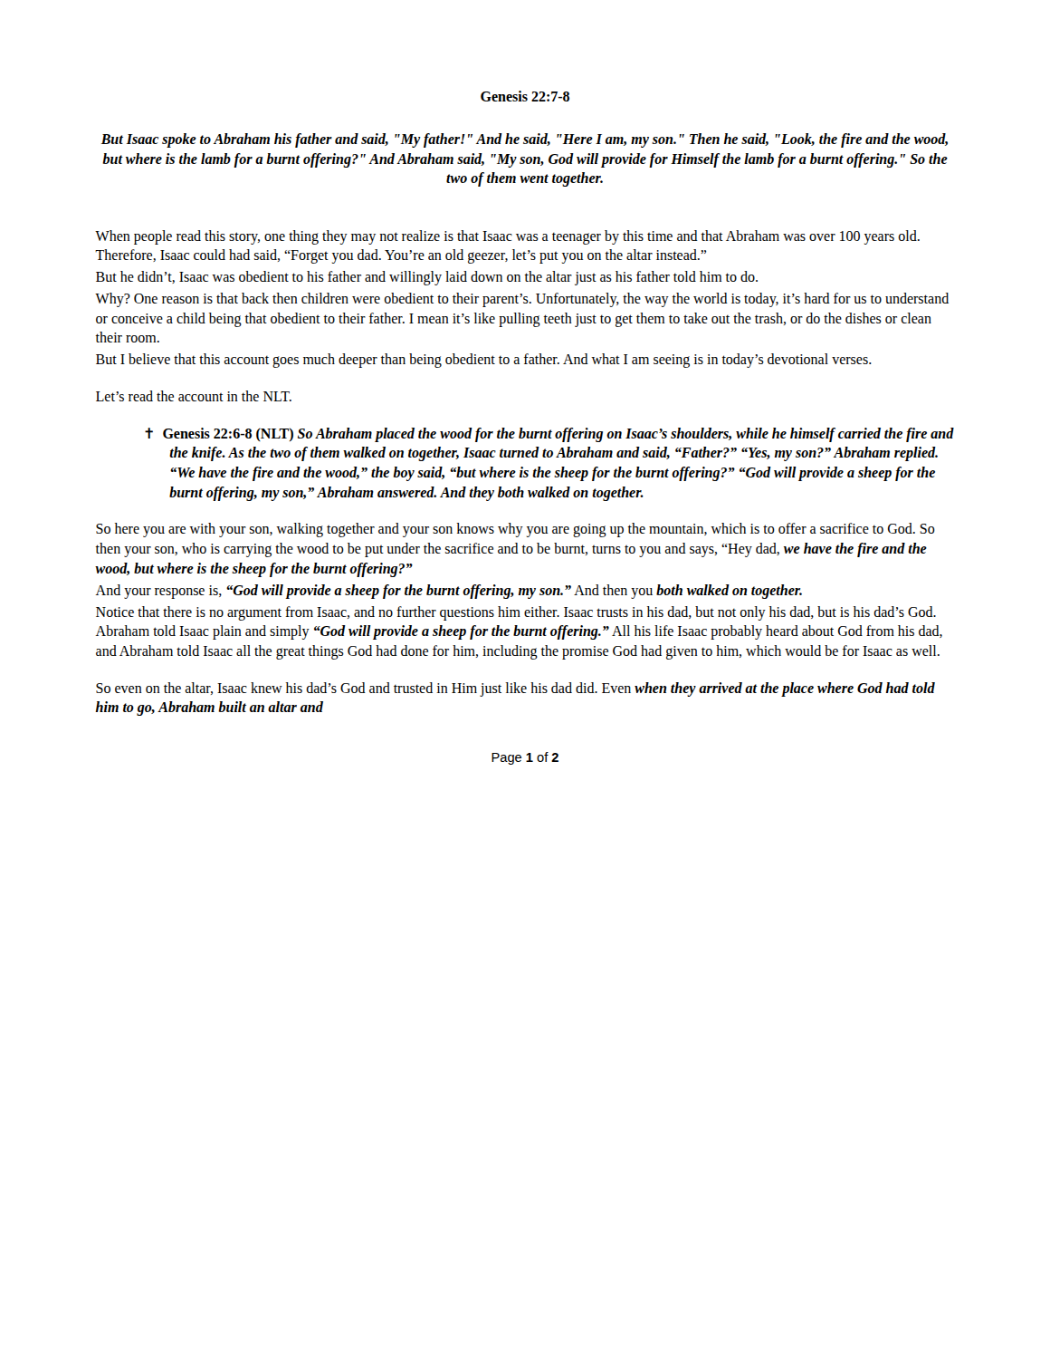Genesis 22:7-8
But Isaac spoke to Abraham his father and said, "My father!" And he said, "Here I am, my son." Then he said, "Look, the fire and the wood, but where is the lamb for a burnt offering?" And Abraham said, "My son, God will provide for Himself the lamb for a burnt offering." So the two of them went together.
When people read this story, one thing they may not realize is that Isaac was a teenager by this time and that Abraham was over 100 years old. Therefore, Isaac could had said, “Forget you dad. You’re an old geezer, let’s put you on the altar instead.”
But he didn’t, Isaac was obedient to his father and willingly laid down on the altar just as his father told him to do.
Why? One reason is that back then children were obedient to their parent’s. Unfortunately, the way the world is today, it’s hard for us to understand or conceive a child being that obedient to their father. I mean it’s like pulling teeth just to get them to take out the trash, or do the dishes or clean their room.
But I believe that this account goes much deeper than being obedient to a father. And what I am seeing is in today’s devotional verses.
Let’s read the account in the NLT.
✝ Genesis 22:6-8 (NLT) So Abraham placed the wood for the burnt offering on Isaac’s shoulders, while he himself carried the fire and the knife. As the two of them walked on together, Isaac turned to Abraham and said, “Father?” “Yes, my son?” Abraham replied. “We have the fire and the wood,” the boy said, “but where is the sheep for the burnt offering?” “God will provide a sheep for the burnt offering, my son,” Abraham answered. And they both walked on together.
So here you are with your son, walking together and your son knows why you are going up the mountain, which is to offer a sacrifice to God. So then your son, who is carrying the wood to be put under the sacrifice and to be burnt, turns to you and says, “Hey dad, we have the fire and the wood, but where is the sheep for the burnt offering?”
And your response is, “God will provide a sheep for the burnt offering, my son.” And then you both walked on together.
Notice that there is no argument from Isaac, and no further questions him either. Isaac trusts in his dad, but not only his dad, but is his dad’s God. Abraham told Isaac plain and simply “God will provide a sheep for the burnt offering.” All his life Isaac probably heard about God from his dad, and Abraham told Isaac all the great things God had done for him, including the promise God had given to him, which would be for Isaac as well.
So even on the altar, Isaac knew his dad’s God and trusted in Him just like his dad did. Even when they arrived at the place where God had told him to go, Abraham built an altar and
Page 1 of 2